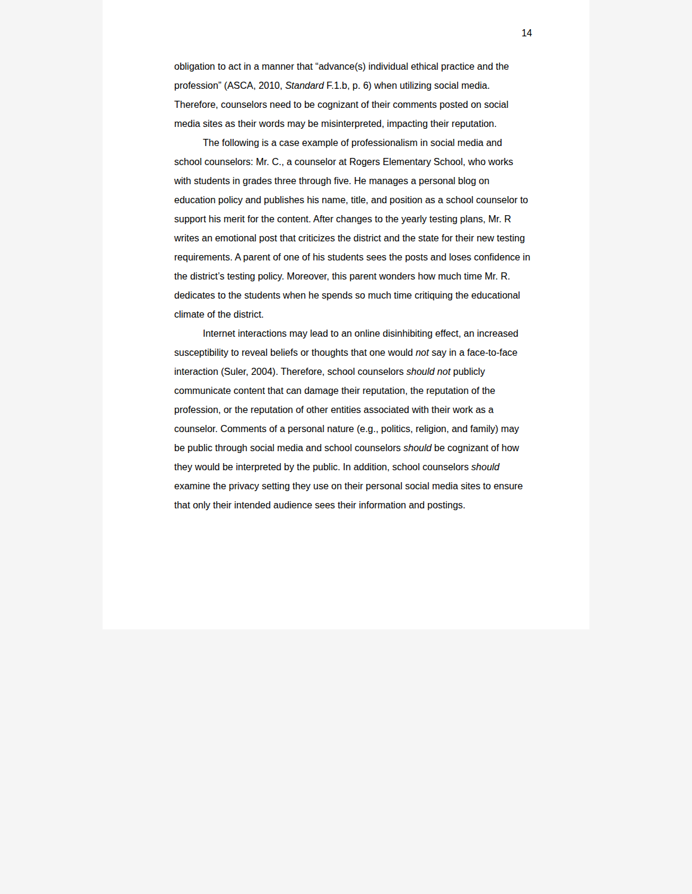14
obligation to act in a manner that “advance(s) individual ethical practice and the profession” (ASCA, 2010, Standard F.1.b, p. 6) when utilizing social media. Therefore, counselors need to be cognizant of their comments posted on social media sites as their words may be misinterpreted, impacting their reputation.
The following is a case example of professionalism in social media and school counselors: Mr. C., a counselor at Rogers Elementary School, who works with students in grades three through five. He manages a personal blog on education policy and publishes his name, title, and position as a school counselor to support his merit for the content. After changes to the yearly testing plans, Mr. R writes an emotional post that criticizes the district and the state for their new testing requirements. A parent of one of his students sees the posts and loses confidence in the district’s testing policy. Moreover, this parent wonders how much time Mr. R. dedicates to the students when he spends so much time critiquing the educational climate of the district.
Internet interactions may lead to an online disinhibiting effect, an increased susceptibility to reveal beliefs or thoughts that one would not say in a face-to-face interaction (Suler, 2004). Therefore, school counselors should not publicly communicate content that can damage their reputation, the reputation of the profession, or the reputation of other entities associated with their work as a counselor. Comments of a personal nature (e.g., politics, religion, and family) may be public through social media and school counselors should be cognizant of how they would be interpreted by the public. In addition, school counselors should examine the privacy setting they use on their personal social media sites to ensure that only their intended audience sees their information and postings.